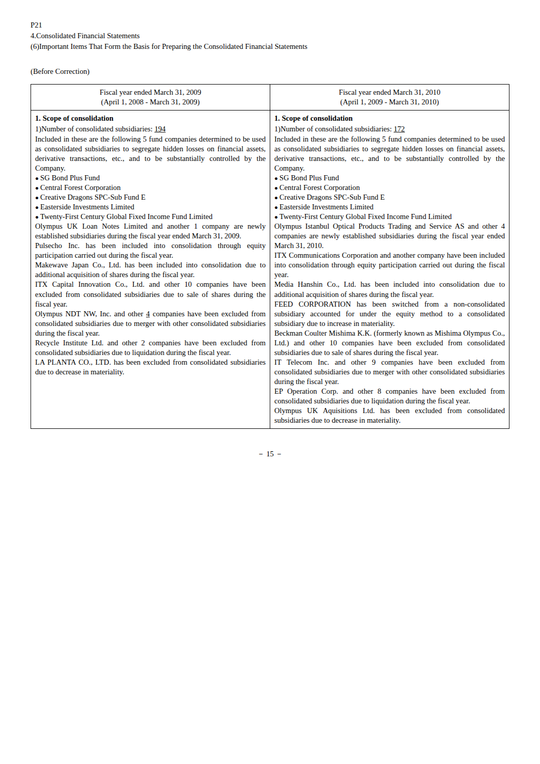P21
4.Consolidated Financial Statements
(6)Important Items That Form the Basis for Preparing the Consolidated Financial Statements
(Before Correction)
| Fiscal year ended March 31, 2009 (April 1, 2008 - March 31, 2009) | Fiscal year ended March 31, 2010 (April 1, 2009 - March 31, 2010) |
| --- | --- |
| 1. Scope of consolidation 1)Number of consolidated subsidiaries: 194 Included in these are the following 5 fund companies determined to be used as consolidated subsidiaries to segregate hidden losses on financial assets, derivative transactions, etc., and to be substantially controlled by the Company. SG Bond Plus Fund Central Forest Corporation Creative Dragons SPC-Sub Fund E Easterside Investments Limited Twenty-First Century Global Fixed Income Fund Limited Olympus UK Loan Notes Limited and another 1 company are newly established subsidiaries during the fiscal year ended March 31, 2009. Pulsecho Inc. has been included into consolidation through equity participation carried out during the fiscal year. Makewave Japan Co., Ltd. has been included into consolidation due to additional acquisition of shares during the fiscal year. ITX Capital Innovation Co., Ltd. and other 10 companies have been excluded from consolidated subsidiaries due to sale of shares during the fiscal year. Olympus NDT NW, Inc. and other 4 companies have been excluded from consolidated subsidiaries due to merger with other consolidated subsidiaries during the fiscal year. Recycle Institute Ltd. and other 2 companies have been excluded from consolidated subsidiaries due to liquidation during the fiscal year. LA PLANTA CO., LTD. has been excluded from consolidated subsidiaries due to decrease in materiality. | 1. Scope of consolidation 1)Number of consolidated subsidiaries: 172 Included in these are the following 5 fund companies determined to be used as consolidated subsidiaries to segregate hidden losses on financial assets, derivative transactions, etc., and to be substantially controlled by the Company. SG Bond Plus Fund Central Forest Corporation Creative Dragons SPC-Sub Fund E Easterside Investments Limited Twenty-First Century Global Fixed Income Fund Limited Olympus Istanbul Optical Products Trading and Service AS and other 4 companies are newly established subsidiaries during the fiscal year ended March 31, 2010. ITX Communications Corporation and another company have been included into consolidation through equity participation carried out during the fiscal year. Media Hanshin Co., Ltd. has been included into consolidation due to additional acquisition of shares during the fiscal year. FEED CORPORATION has been switched from a non-consolidated subsidiary accounted for under the equity method to a consolidated subsidiary due to increase in materiality. Beckman Coulter Mishima K.K. (formerly known as Mishima Olympus Co., Ltd.) and other 10 companies have been excluded from consolidated subsidiaries due to sale of shares during the fiscal year. IT Telecom Inc. and other 9 companies have been excluded from consolidated subsidiaries due to merger with other consolidated subsidiaries during the fiscal year. EP Operation Corp. and other 8 companies have been excluded from consolidated subsidiaries due to liquidation during the fiscal year. Olympus UK Aquisitions Ltd. has been excluded from consolidated subsidiaries due to decrease in materiality. |
－ 15 －